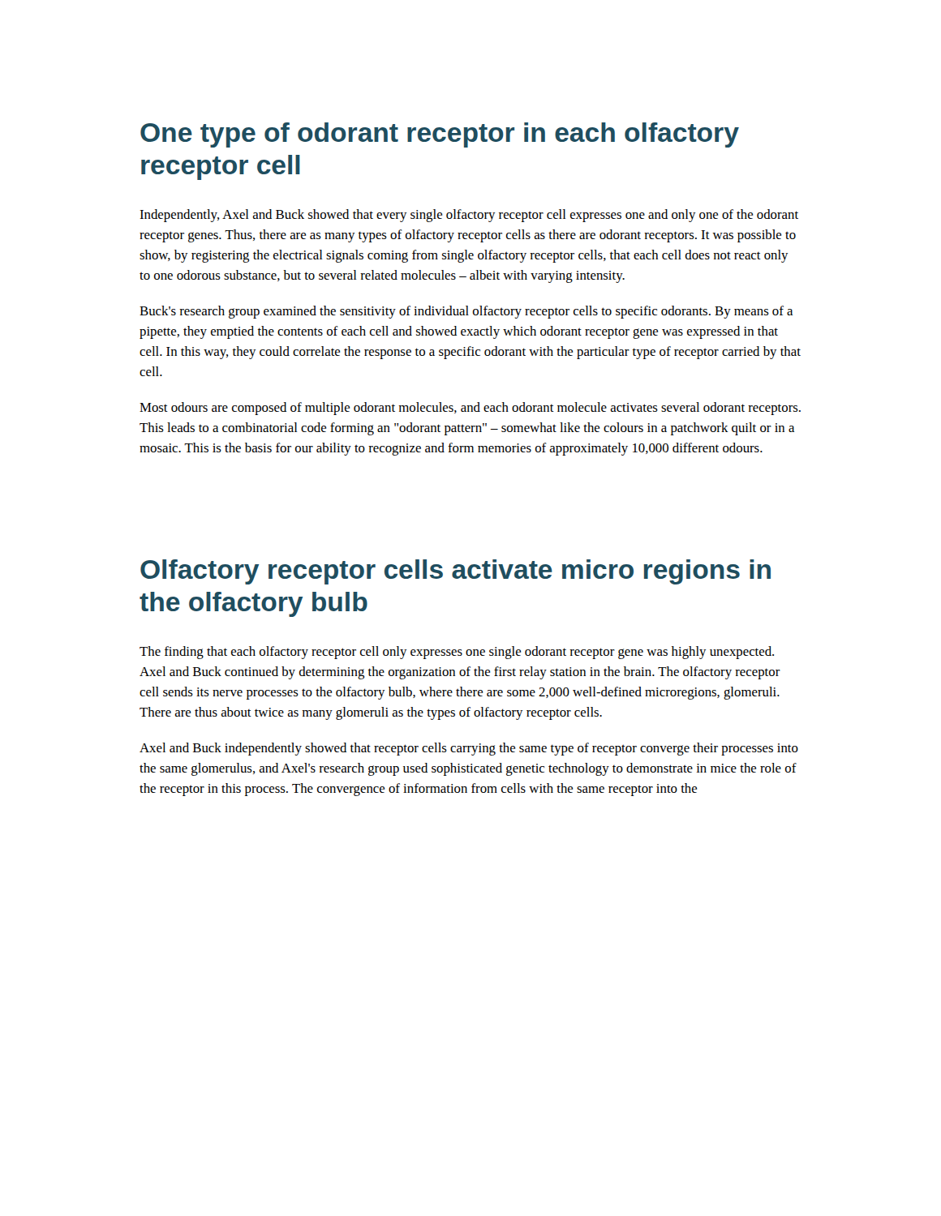One type of odorant receptor in each olfactory receptor cell
Independently, Axel and Buck showed that every single olfactory receptor cell expresses one and only one of the odorant receptor genes. Thus, there are as many types of olfactory receptor cells as there are odorant receptors. It was possible to show, by registering the electrical signals coming from single olfactory receptor cells, that each cell does not react only to one odorous substance, but to several related molecules – albeit with varying intensity.
Buck's research group examined the sensitivity of individual olfactory receptor cells to specific odorants. By means of a pipette, they emptied the contents of each cell and showed exactly which odorant receptor gene was expressed in that cell. In this way, they could correlate the response to a specific odorant with the particular type of receptor carried by that cell.
Most odours are composed of multiple odorant molecules, and each odorant molecule activates several odorant receptors. This leads to a combinatorial code forming an "odorant pattern" – somewhat like the colours in a patchwork quilt or in a mosaic. This is the basis for our ability to recognize and form memories of approximately 10,000 different odours.
Olfactory receptor cells activate micro regions in the olfactory bulb
The finding that each olfactory receptor cell only expresses one single odorant receptor gene was highly unexpected. Axel and Buck continued by determining the organization of the first relay station in the brain. The olfactory receptor cell sends its nerve processes to the olfactory bulb, where there are some 2,000 well-defined microregions, glomeruli. There are thus about twice as many glomeruli as the types of olfactory receptor cells.
Axel and Buck independently showed that receptor cells carrying the same type of receptor converge their processes into the same glomerulus, and Axel's research group used sophisticated genetic technology to demonstrate in mice the role of the receptor in this process. The convergence of information from cells with the same receptor into the